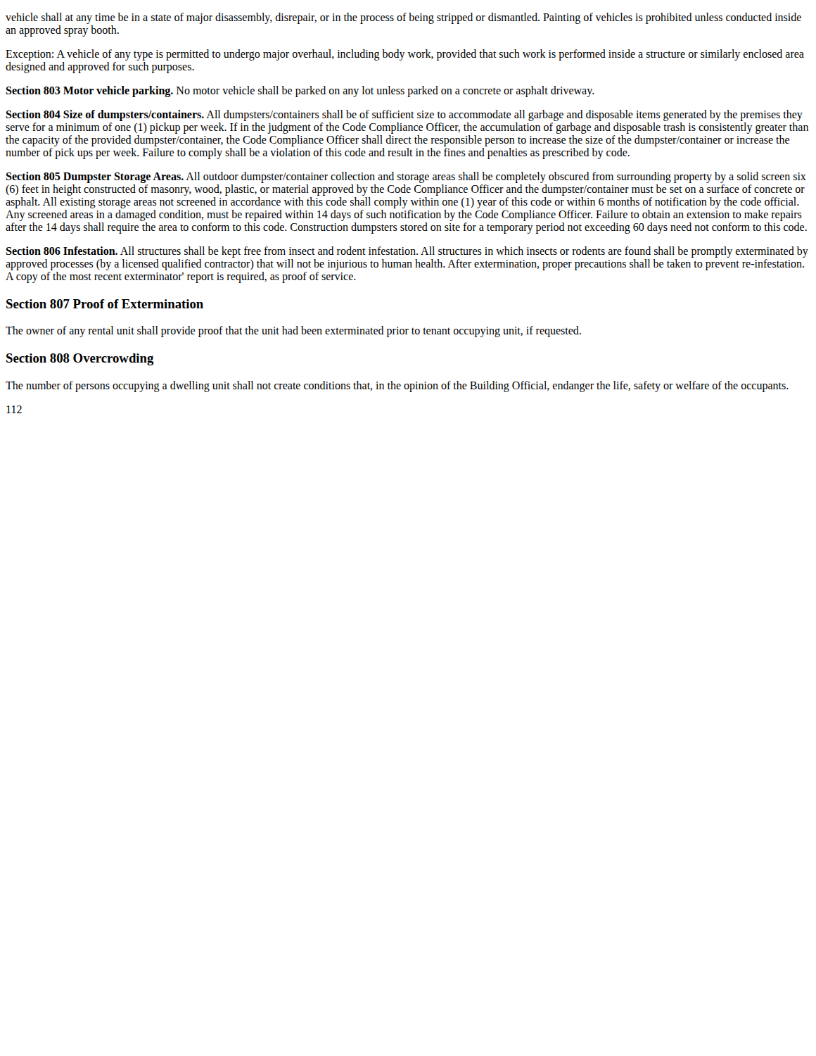vehicle shall at any time be in a state of major disassembly, disrepair, or in the process of being stripped or dismantled. Painting of vehicles is prohibited unless conducted inside an approved spray booth.
Exception: A vehicle of any type is permitted to undergo major overhaul, including body work, provided that such work is performed inside a structure or similarly enclosed area designed and approved for such purposes.
Section 803 Motor vehicle parking. No motor vehicle shall be parked on any lot unless parked on a concrete or asphalt driveway.
Section 804 Size of dumpsters/containers. All dumpsters/containers shall be of sufficient size to accommodate all garbage and disposable items generated by the premises they serve for a minimum of one (1) pickup per week. If in the judgment of the Code Compliance Officer, the accumulation of garbage and disposable trash is consistently greater than the capacity of the provided dumpster/container, the Code Compliance Officer shall direct the responsible person to increase the size of the dumpster/container or increase the number of pick ups per week. Failure to comply shall be a violation of this code and result in the fines and penalties as prescribed by code.
Section 805 Dumpster Storage Areas. All outdoor dumpster/container collection and storage areas shall be completely obscured from surrounding property by a solid screen six (6) feet in height constructed of masonry, wood, plastic, or material approved by the Code Compliance Officer and the dumpster/container must be set on a surface of concrete or asphalt. All existing storage areas not screened in accordance with this code shall comply within one (1) year of this code or within 6 months of notification by the code official. Any screened areas in a damaged condition, must be repaired within 14 days of such notification by the Code Compliance Officer. Failure to obtain an extension to make repairs after the 14 days shall require the area to conform to this code. Construction dumpsters stored on site for a temporary period not exceeding 60 days need not conform to this code.
Section 806 Infestation. All structures shall be kept free from insect and rodent infestation. All structures in which insects or rodents are found shall be promptly exterminated by approved processes (by a licensed qualified contractor) that will not be injurious to human health. After extermination, proper precautions shall be taken to prevent re-infestation. A copy of the most recent exterminator' report is required, as proof of service.
Section 807 Proof of Extermination
The owner of any rental unit shall provide proof that the unit had been exterminated prior to tenant occupying unit, if requested.
Section 808 Overcrowding
The number of persons occupying a dwelling unit shall not create conditions that, in the opinion of the Building Official, endanger the life, safety or welfare of the occupants.
112